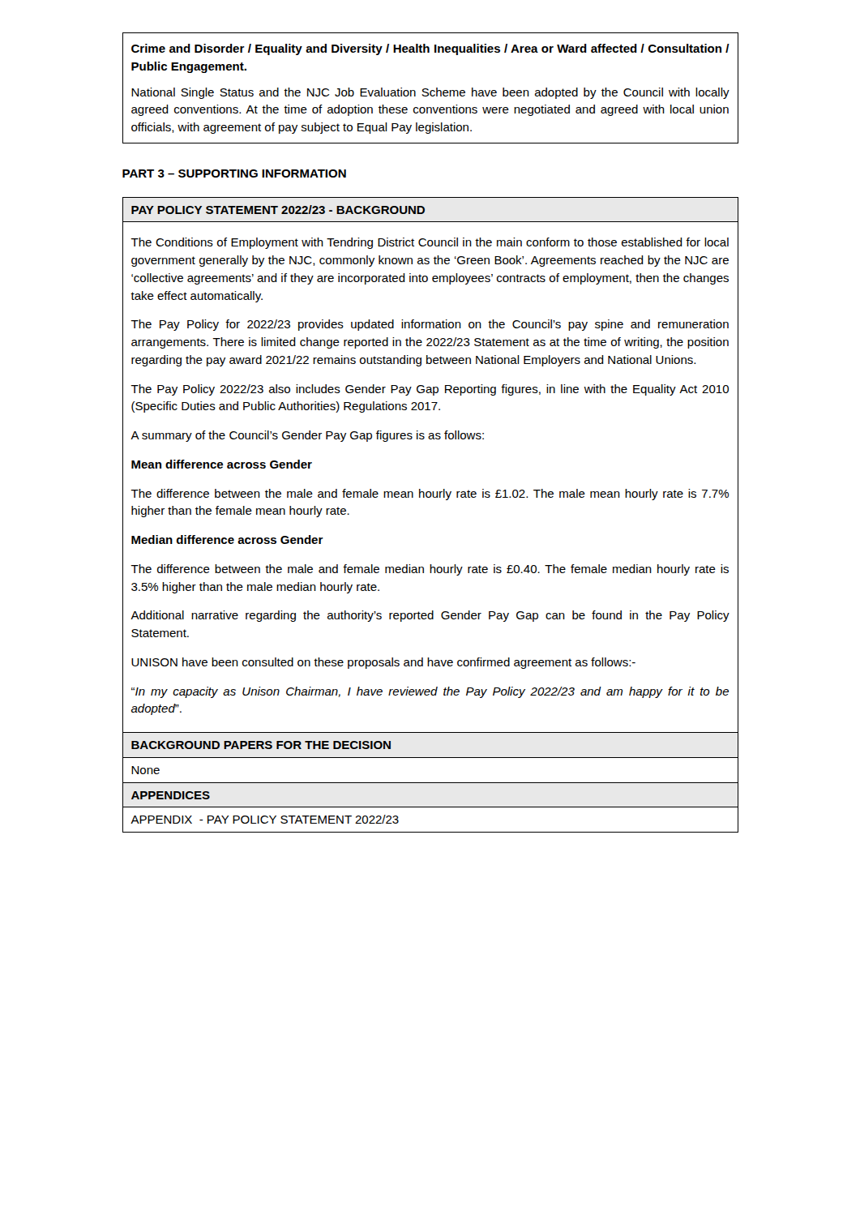Crime and Disorder / Equality and Diversity / Health Inequalities / Area or Ward affected / Consultation / Public Engagement.
National Single Status and the NJC Job Evaluation Scheme have been adopted by the Council with locally agreed conventions. At the time of adoption these conventions were negotiated and agreed with local union officials, with agreement of pay subject to Equal Pay legislation.
PART 3 – SUPPORTING INFORMATION
PAY POLICY STATEMENT 2022/23 - BACKGROUND
The Conditions of Employment with Tendring District Council in the main conform to those established for local government generally by the NJC, commonly known as the ‘Green Book’. Agreements reached by the NJC are ‘collective agreements’ and if they are incorporated into employees’ contracts of employment, then the changes take effect automatically.
The Pay Policy for 2022/23 provides updated information on the Council’s pay spine and remuneration arrangements. There is limited change reported in the 2022/23 Statement as at the time of writing, the position regarding the pay award 2021/22 remains outstanding between National Employers and National Unions.
The Pay Policy 2022/23 also includes Gender Pay Gap Reporting figures, in line with the Equality Act 2010 (Specific Duties and Public Authorities) Regulations 2017.
A summary of the Council’s Gender Pay Gap figures is as follows:
Mean difference across Gender
The difference between the male and female mean hourly rate is £1.02. The male mean hourly rate is 7.7% higher than the female mean hourly rate.
Median difference across Gender
The difference between the male and female median hourly rate is £0.40. The female median hourly rate is 3.5% higher than the male median hourly rate.
Additional narrative regarding the authority’s reported Gender Pay Gap can be found in the Pay Policy Statement.
UNISON have been consulted on these proposals and have confirmed agreement as follows:-
“In my capacity as Unison Chairman, I have reviewed the Pay Policy 2022/23 and am happy for it to be adopted”.
BACKGROUND PAPERS FOR THE DECISION
None
APPENDICES
APPENDIX - PAY POLICY STATEMENT 2022/23